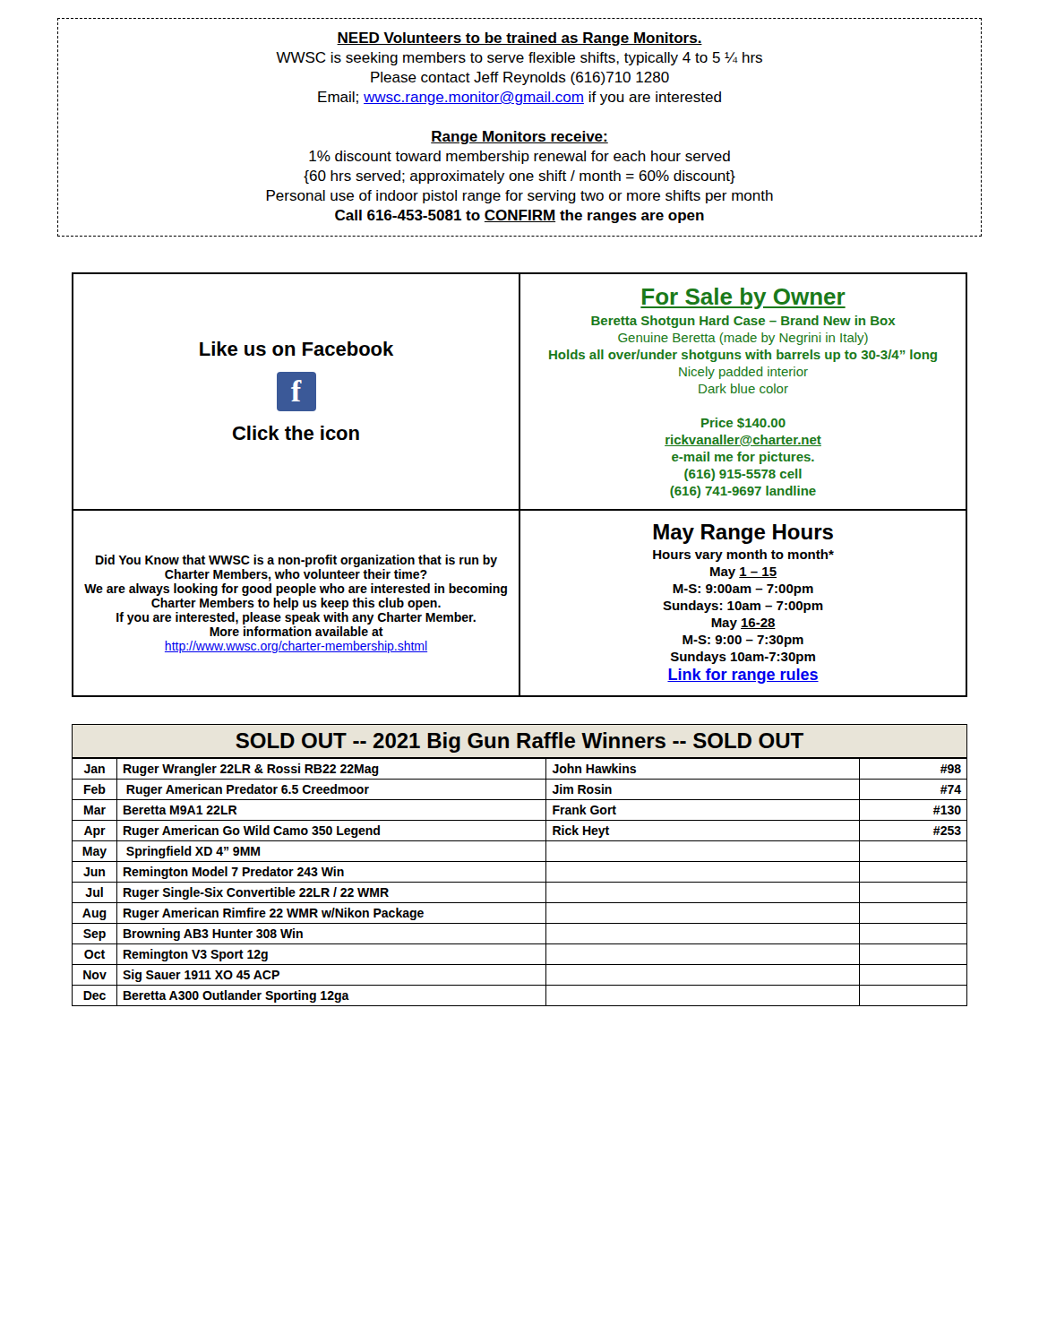NEED Volunteers to be trained as Range Monitors.
WWSC is seeking members to serve flexible shifts, typically 4 to 5 ¼ hrs
Please contact Jeff Reynolds (616)710 1280
Email; wwsc.range.monitor@gmail.com if you are interested
Range Monitors receive:
1% discount toward membership renewal for each hour served
{60 hrs served; approximately one shift / month = 60% discount}
Personal use of indoor pistol range for serving two or more shifts per month
Call 616-453-5081 to CONFIRM the ranges are open
| Like us on Facebook f Click the icon | For Sale by Owner Beretta Shotgun Hard Case – Brand New in Box Genuine Beretta (made by Negrini in Italy) Holds all over/under shotguns with barrels up to 30-3/4” long Nicely padded interior Dark blue color Price $140.00 rickvanaller@charter.net e-mail me for pictures. (616) 915-5578 cell (616) 741-9697 landline |
| Did You Know that WWSC is a non-profit organization that is run by Charter Members, who volunteer their time? We are always looking for good people who are interested in becoming Charter Members to help us keep this club open. If you are interested, please speak with any Charter Member. More information available at http://www.wwsc.org/charter-membership.shtml | May Range Hours Hours vary month to month* May 1 – 15 M-S: 9:00am – 7:00pm Sundays: 10am – 7:00pm May 16-28 M-S: 9:00 – 7:30pm Sundays 10am-7:30pm Link for range rules |
SOLD OUT -- 2021 Big Gun Raffle Winners -- SOLD OUT
| Jan | Ruger Wrangler 22LR & Rossi RB22 22Mag | John Hawkins | #98 |
| Feb | Ruger American Predator 6.5 Creedmoor | Jim Rosin | #74 |
| Mar | Beretta M9A1 22LR | Frank Gort | #130 |
| Apr | Ruger American Go Wild Camo 350 Legend | Rick Heyt | #253 |
| May | Springfield XD 4” 9MM | | |
| Jun | Remington Model 7 Predator 243 Win | | |
| Jul | Ruger Single-Six Convertible 22LR / 22 WMR | | |
| Aug | Ruger American Rimfire 22 WMR w/Nikon Package | | |
| Sep | Browning AB3 Hunter 308 Win | | |
| Oct | Remington V3 Sport 12g | | |
| Nov | Sig Sauer 1911 XO 45 ACP | | |
| Dec | Beretta A300 Outlander Sporting 12ga | | |